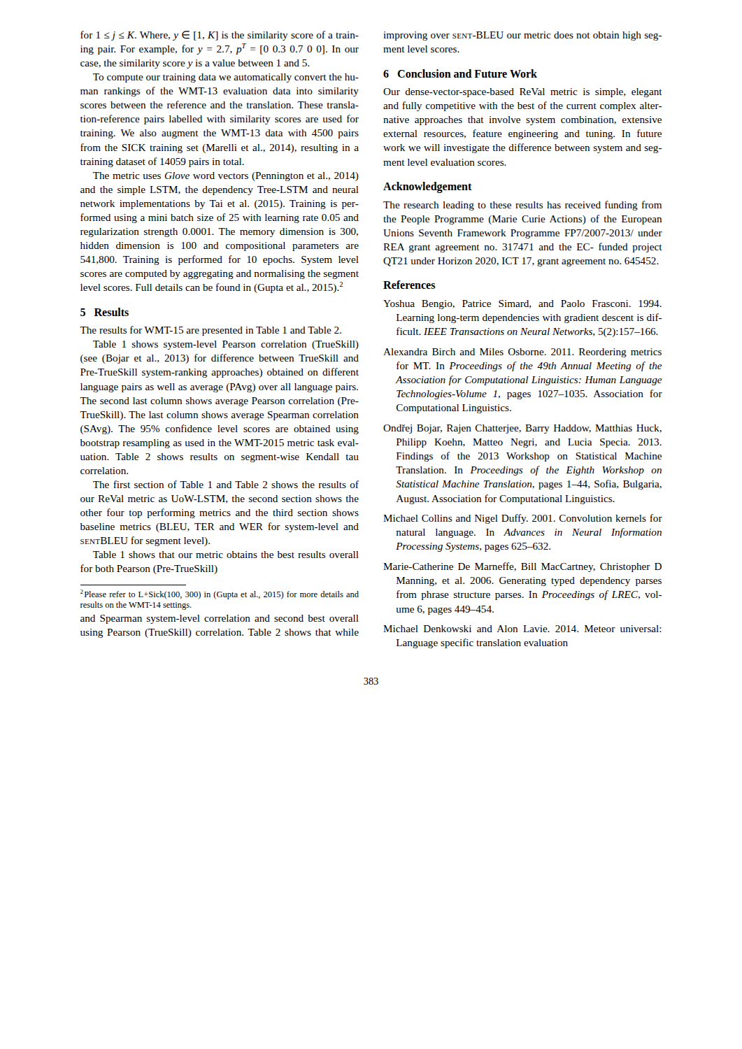for 1 ≤ j ≤ K. Where, y ∈ [1, K] is the similarity score of a training pair. For example, for y = 2.7, pT = [0 0.3 0.7 0 0]. In our case, the similarity score y is a value between 1 and 5.
To compute our training data we automatically convert the human rankings of the WMT-13 evaluation data into similarity scores between the reference and the translation. These translation-reference pairs labelled with similarity scores are used for training. We also augment the WMT-13 data with 4500 pairs from the SICK training set (Marelli et al., 2014), resulting in a training dataset of 14059 pairs in total.
The metric uses Glove word vectors (Pennington et al., 2014) and the simple LSTM, the dependency Tree-LSTM and neural network implementations by Tai et al. (2015). Training is performed using a mini batch size of 25 with learning rate 0.05 and regularization strength 0.0001. The memory dimension is 300, hidden dimension is 100 and compositional parameters are 541,800. Training is performed for 10 epochs. System level scores are computed by aggregating and normalising the segment level scores. Full details can be found in (Gupta et al., 2015).2
5 Results
The results for WMT-15 are presented in Table 1 and Table 2.
Table 1 shows system-level Pearson correlation (TrueSkill) (see (Bojar et al., 2013) for difference between TrueSkill and Pre-TrueSkill system-ranking approaches) obtained on different language pairs as well as average (PAvg) over all language pairs. The second last column shows average Pearson correlation (Pre-TrueSkill). The last column shows average Spearman correlation (SAvg). The 95% confidence level scores are obtained using bootstrap resampling as used in the WMT-2015 metric task evaluation. Table 2 shows results on segment-wise Kendall tau correlation.
The first section of Table 1 and Table 2 shows the results of our ReVal metric as UoW-LSTM, the second section shows the other four top performing metrics and the third section shows baseline metrics (BLEU, TER and WER for system-level and sent BLEU for segment level).
Table 1 shows that our metric obtains the best results overall for both Pearson (Pre-TrueSkill)
2Please refer to L+Sick(100, 300) in (Gupta et al., 2015) for more details and results on the WMT-14 settings.
and Spearman system-level correlation and second best overall using Pearson (TrueSkill) correlation. Table 2 shows that while improving over sent-BLEU our metric does not obtain high segment level scores.
6 Conclusion and Future Work
Our dense-vector-space-based ReVal metric is simple, elegant and fully competitive with the best of the current complex alternative approaches that involve system combination, extensive external resources, feature engineering and tuning. In future work we will investigate the difference between system and segment level evaluation scores.
Acknowledgement
The research leading to these results has received funding from the People Programme (Marie Curie Actions) of the European Unions Seventh Framework Programme FP7/2007-2013/ under REA grant agreement no. 317471 and the EC- funded project QT21 under Horizon 2020, ICT 17, grant agreement no. 645452.
References
Yoshua Bengio, Patrice Simard, and Paolo Frasconi. 1994. Learning long-term dependencies with gradient descent is difficult. IEEE Transactions on Neural Networks, 5(2):157–166.
Alexandra Birch and Miles Osborne. 2011. Reordering metrics for MT. In Proceedings of the 49th Annual Meeting of the Association for Computational Linguistics: Human Language Technologies-Volume 1, pages 1027–1035. Association for Computational Linguistics.
Ondřej Bojar, Rajen Chatterjee, Barry Haddow, Matthias Huck, Philipp Koehn, Matteo Negri, and Lucia Specia. 2013. Findings of the 2013 Workshop on Statistical Machine Translation. In Proceedings of the Eighth Workshop on Statistical Machine Translation, pages 1–44, Sofia, Bulgaria, August. Association for Computational Linguistics.
Michael Collins and Nigel Duffy. 2001. Convolution kernels for natural language. In Advances in Neural Information Processing Systems, pages 625–632.
Marie-Catherine De Marneffe, Bill MacCartney, Christopher D Manning, et al. 2006. Generating typed dependency parses from phrase structure parses. In Proceedings of LREC, volume 6, pages 449–454.
Michael Denkowski and Alon Lavie. 2014. Meteor universal: Language specific translation evaluation
383